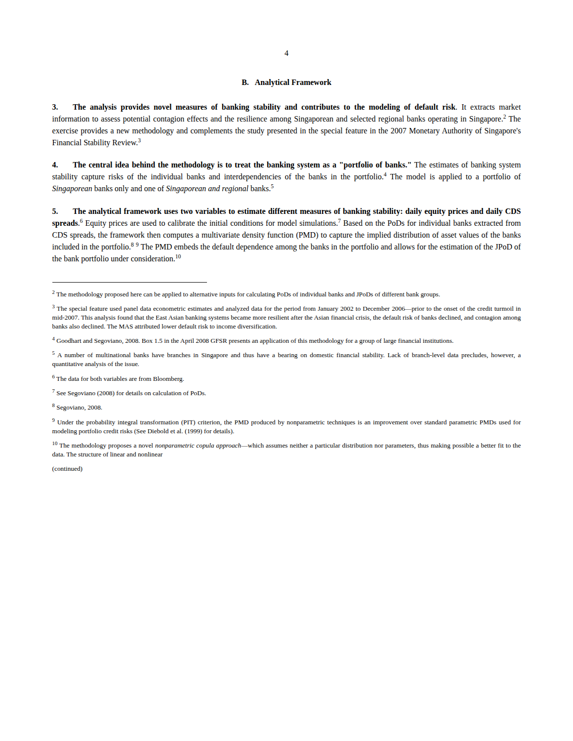4
B. Analytical Framework
3. The analysis provides novel measures of banking stability and contributes to the modeling of default risk. It extracts market information to assess potential contagion effects and the resilience among Singaporean and selected regional banks operating in Singapore.2 The exercise provides a new methodology and complements the study presented in the special feature in the 2007 Monetary Authority of Singapore's Financial Stability Review.3
4. The central idea behind the methodology is to treat the banking system as a "portfolio of banks." The estimates of banking system stability capture risks of the individual banks and interdependencies of the banks in the portfolio.4 The model is applied to a portfolio of Singaporean banks only and one of Singaporean and regional banks.5
5. The analytical framework uses two variables to estimate different measures of banking stability: daily equity prices and daily CDS spreads.6 Equity prices are used to calibrate the initial conditions for model simulations.7 Based on the PoDs for individual banks extracted from CDS spreads, the framework then computes a multivariate density function (PMD) to capture the implied distribution of asset values of the banks included in the portfolio.8 9 The PMD embeds the default dependence among the banks in the portfolio and allows for the estimation of the JPoD of the bank portfolio under consideration.10
2 The methodology proposed here can be applied to alternative inputs for calculating PoDs of individual banks and JPoDs of different bank groups.
3 The special feature used panel data econometric estimates and analyzed data for the period from January 2002 to December 2006—prior to the onset of the credit turmoil in mid-2007. This analysis found that the East Asian banking systems became more resilient after the Asian financial crisis, the default risk of banks declined, and contagion among banks also declined. The MAS attributed lower default risk to income diversification.
4 Goodhart and Segoviano, 2008. Box 1.5 in the April 2008 GFSR presents an application of this methodology for a group of large financial institutions.
5 A number of multinational banks have branches in Singapore and thus have a bearing on domestic financial stability. Lack of branch-level data precludes, however, a quantitative analysis of the issue.
6 The data for both variables are from Bloomberg.
7 See Segoviano (2008) for details on calculation of PoDs.
8 Segoviano, 2008.
9 Under the probability integral transformation (PIT) criterion, the PMD produced by nonparametric techniques is an improvement over standard parametric PMDs used for modeling portfolio credit risks (See Diebold et al. (1999) for details).
10 The methodology proposes a novel nonparametric copula approach—which assumes neither a particular distribution nor parameters, thus making possible a better fit to the data. The structure of linear and nonlinear
(continued)